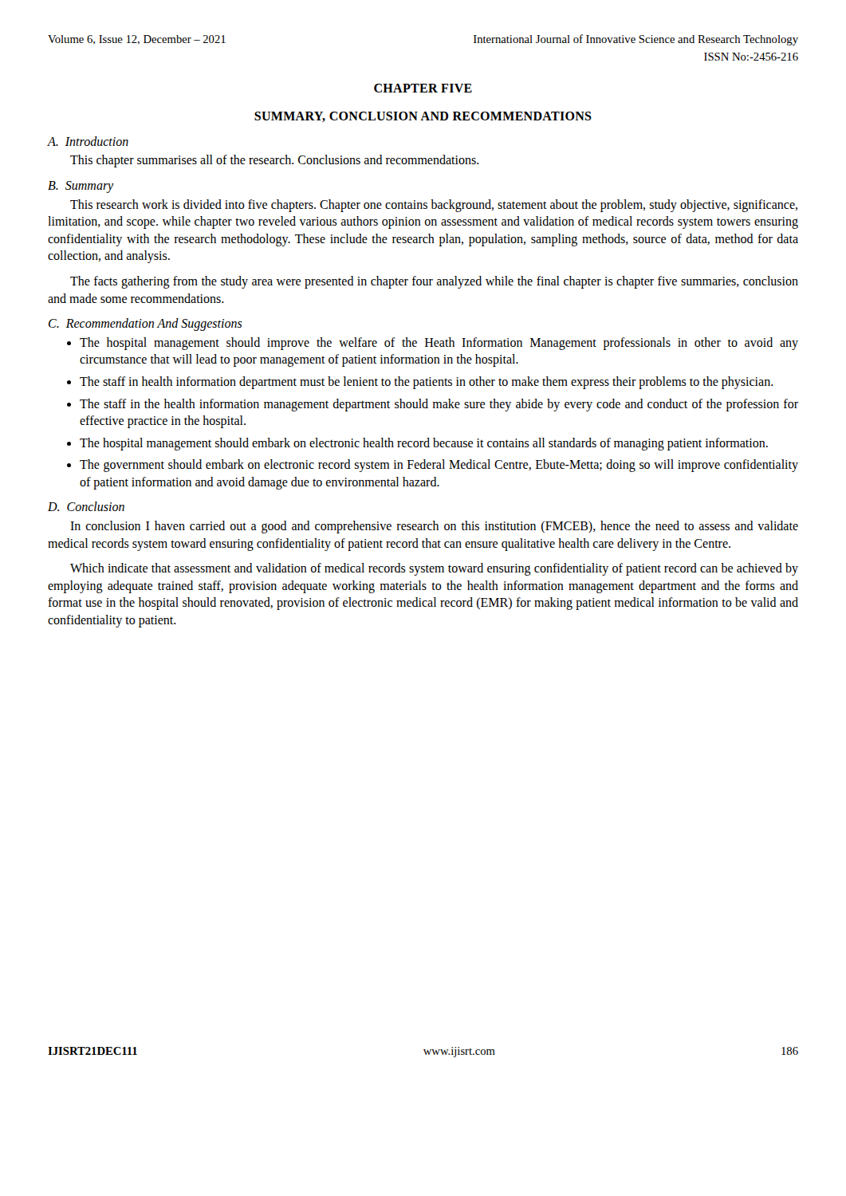Volume 6, Issue 12, December – 2021
International Journal of Innovative Science and Research Technology
ISSN No:-2456-216
CHAPTER FIVE
SUMMARY, CONCLUSION AND RECOMMENDATIONS
A. Introduction
This chapter summarises all of the research. Conclusions and recommendations.
B. Summary
This research work is divided into five chapters. Chapter one contains background, statement about the problem, study objective, significance, limitation, and scope. while chapter two reveled various authors opinion on assessment and validation of medical records system towers ensuring confidentiality with the research methodology. These include the research plan, population, sampling methods, source of data, method for data collection, and analysis.
The facts gathering from the study area were presented in chapter four analyzed while the final chapter is chapter five summaries, conclusion and made some recommendations.
C. Recommendation And Suggestions
The hospital management should improve the welfare of the Heath Information Management professionals in other to avoid any circumstance that will lead to poor management of patient information in the hospital.
The staff in health information department must be lenient to the patients in other to make them express their problems to the physician.
The staff in the health information management department should make sure they abide by every code and conduct of the profession for effective practice in the hospital.
The hospital management should embark on electronic health record because it contains all standards of managing patient information.
The government should embark on electronic record system in Federal Medical Centre, Ebute-Metta; doing so will improve confidentiality of patient information and avoid damage due to environmental hazard.
D. Conclusion
In conclusion I haven carried out a good and comprehensive research on this institution (FMCEB), hence the need to assess and validate medical records system toward ensuring confidentiality of patient record that can ensure qualitative health care delivery in the Centre.
Which indicate that assessment and validation of medical records system toward ensuring confidentiality of patient record can be achieved by employing adequate trained staff, provision adequate working materials to the health information management department and the forms and format use in the hospital should renovated, provision of electronic medical record (EMR) for making patient medical information to be valid and confidentiality to patient.
IJISRT21DEC111
www.ijisrt.com
186